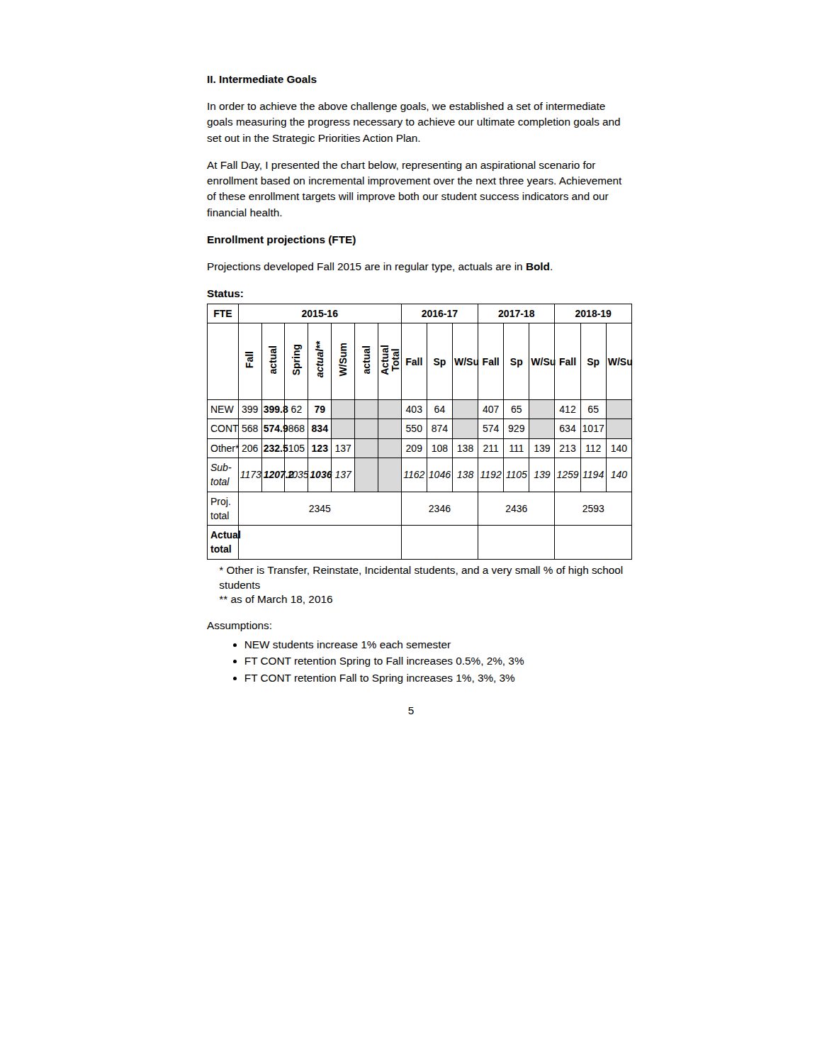II. Intermediate Goals
In order to achieve the above challenge goals, we established a set of intermediate goals measuring the progress necessary to achieve our ultimate completion goals and set out in the Strategic Priorities Action Plan.
At Fall Day, I presented the chart below, representing an aspirational scenario for enrollment based on incremental improvement over the next three years. Achievement of these enrollment targets will improve both our student success indicators and our financial health.
Enrollment projections (FTE)
Projections developed Fall 2015 are in regular type, actuals are in Bold.
Status:
| FTE | 2015-16 | 2016-17 | 2017-18 | 2018-19 |
| --- | --- | --- | --- | --- |
| | Fall | actual | Spring | actual** | W/Sum | actual | Actual Total | Fall | Sp | W/Su | Fall | Sp | W/Su | Fall | Sp | W/Su |
| NEW | 399 | 399.8 | 62 | 79 | | | | 403 | 64 | | 407 | 65 | | 412 | 65 | |
| CONT | 568 | 574.9 | 868 | 834 | | | | 550 | 874 | | 574 | 929 | | 634 | 1017 | |
| Other* | 206 | 232.5 | 105 | 123 | 137 | | | 209 | 108 | 138 | 211 | 111 | 139 | 213 | 112 | 140 |
| Sub- total | 1173 | 1207.2 | 1035 | 1036 | 137 | | | 1162 | 1046 | 138 | 1192 | 1105 | 139 | 1259 | 1194 | 140 |
| Proj. total | 2345 | 2346 | 2436 | 2593 |
| Actual total | | | | |
* Other is Transfer, Reinstate, Incidental students, and a very small % of high school students
** as of March 18, 2016
Assumptions:
NEW students increase 1% each semester
FT CONT retention Spring to Fall increases 0.5%, 2%, 3%
FT CONT retention Fall to Spring increases 1%, 3%, 3%
5